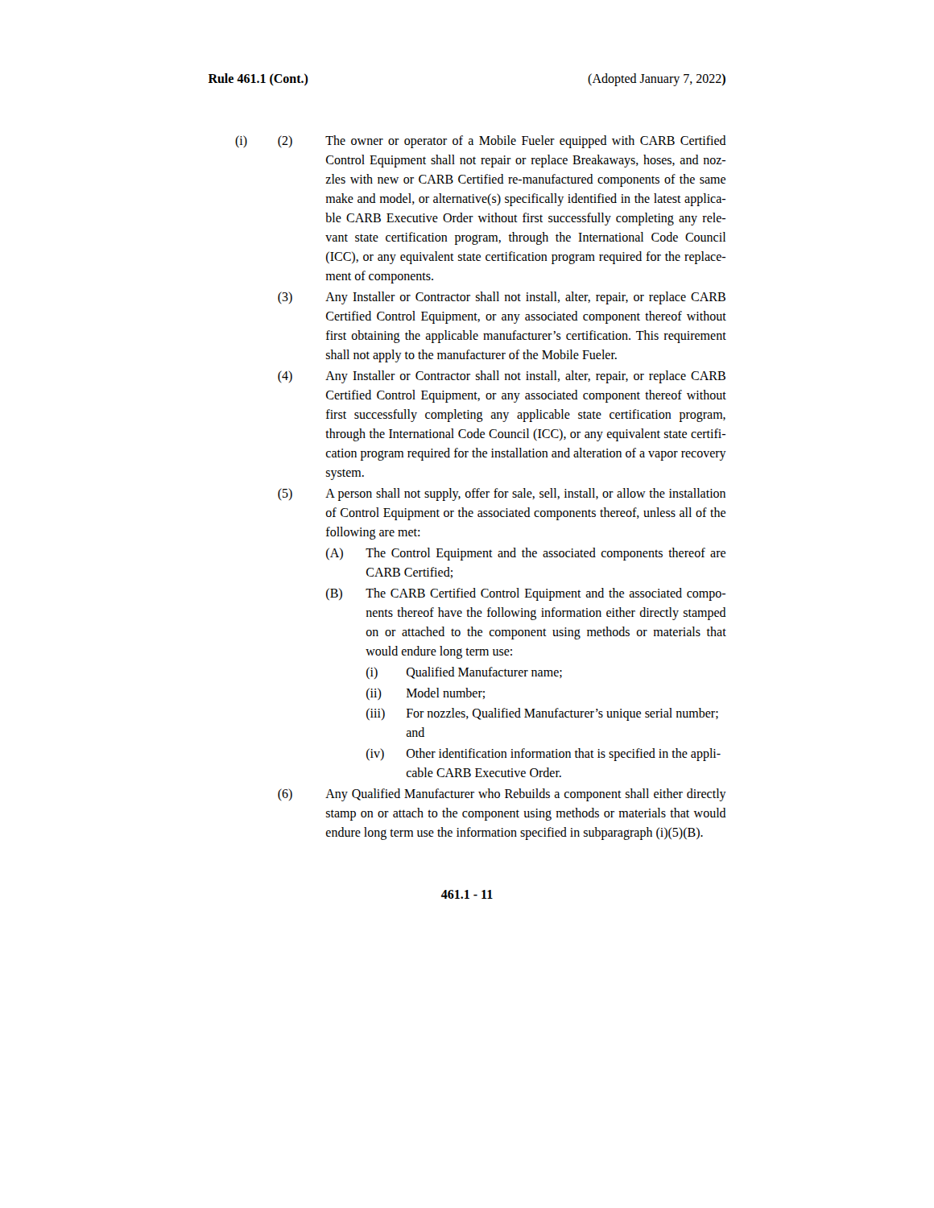Rule 461.1 (Cont.)
(Adopted January 7, 2022)
(i)
(2)
The owner or operator of a Mobile Fueler equipped with CARB Certified Control Equipment shall not repair or replace Breakaways, hoses, and nozzles with new or CARB Certified re-manufactured components of the same make and model, or alternative(s) specifically identified in the latest applicable CARB Executive Order without first successfully completing any relevant state certification program, through the International Code Council (ICC), or any equivalent state certification program required for the replacement of components.
(3)
Any Installer or Contractor shall not install, alter, repair, or replace CARB Certified Control Equipment, or any associated component thereof without first obtaining the applicable manufacturer’s certification. This requirement shall not apply to the manufacturer of the Mobile Fueler.
(4)
Any Installer or Contractor shall not install, alter, repair, or replace CARB Certified Control Equipment, or any associated component thereof without first successfully completing any applicable state certification program, through the International Code Council (ICC), or any equivalent state certification program required for the installation and alteration of a vapor recovery system.
(5)
A person shall not supply, offer for sale, sell, install, or allow the installation of Control Equipment or the associated components thereof, unless all of the following are met:
(A)
The Control Equipment and the associated components thereof are CARB Certified;
(B)
The CARB Certified Control Equipment and the associated components thereof have the following information either directly stamped on or attached to the component using methods or materials that would endure long term use:
(i)
Qualified Manufacturer name;
(ii)
Model number;
(iii)
For nozzles, Qualified Manufacturer’s unique serial number; and
(iv)
Other identification information that is specified in the applicable CARB Executive Order.
(6)
Any Qualified Manufacturer who Rebuilds a component shall either directly stamp on or attach to the component using methods or materials that would endure long term use the information specified in subparagraph (i)(5)(B).
461.1 - 11